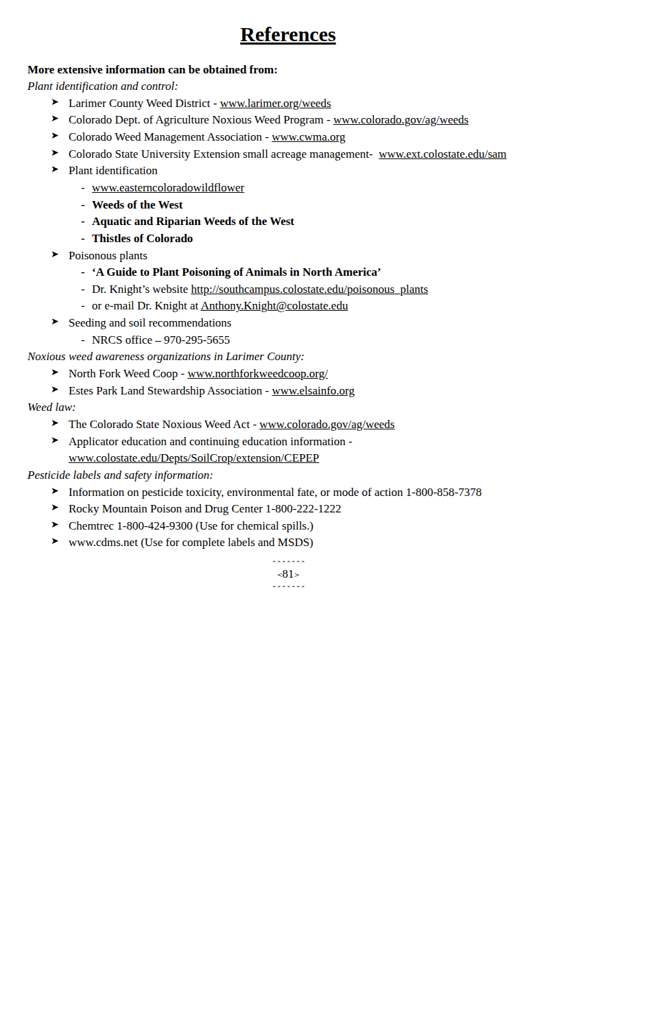References
More extensive information can be obtained from:
Plant identification and control:
Larimer County Weed District - www.larimer.org/weeds
Colorado Dept. of Agriculture Noxious Weed Program - www.colorado.gov/ag/weeds
Colorado Weed Management Association - www.cwma.org
Colorado State University Extension small acreage management- www.ext.colostate.edu/sam
Plant identification
www.easterncoloradowildflower
Weeds of the West
Aquatic and Riparian Weeds of the West
Thistles of Colorado
Poisonous plants
‘A Guide to Plant Poisoning of Animals in North America’
Dr. Knight’s website http://southcampus.colostate.edu/poisonous_plants
or e-mail Dr. Knight at Anthony.Knight@colostate.edu
Seeding and soil recommendations
NRCS office – 970-295-5655
Noxious weed awareness organizations in Larimer County:
North Fork Weed Coop - www.northforkweedcoop.org/
Estes Park Land Stewardship Association - www.elsainfo.org
Weed law:
The Colorado State Noxious Weed Act - www.colorado.gov/ag/weeds
Applicator education and continuing education information - www.colostate.edu/Depts/SoilCrop/extension/CEPEP
Pesticide labels and safety information:
Information on pesticide toxicity, environmental fate, or mode of action 1-800-858-7378
Rocky Mountain Poison and Drug Center 1-800-222-1222
Chemtrec 1-800-424-9300 (Use for chemical spills.)
www.cdms.net (Use for complete labels and MSDS)
⌃⌃⌃⌃⌃⌃⌃ ≺81≻ ⌄⌄⌄⌄⌄⌄⌄